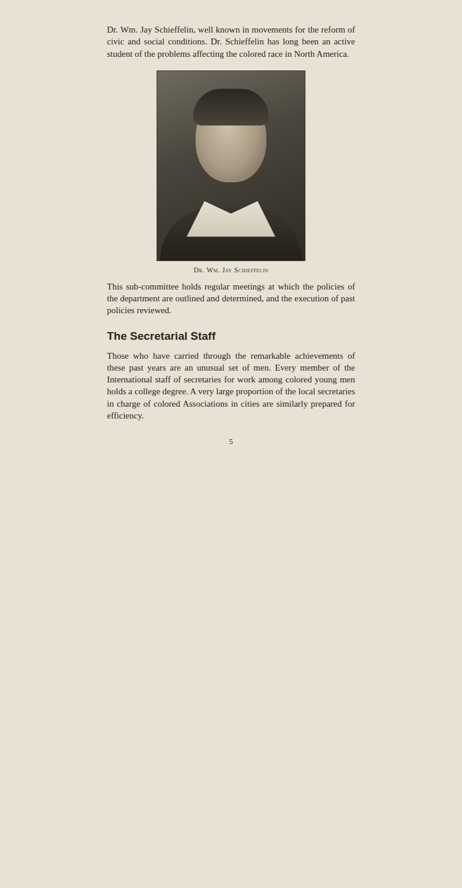Dr. Wm. Jay Schieffelin, well known in movements for the reform of civic and social conditions. Dr. Schieffelin has long been an active student of the problems affecting the colored race in North America.
Dr. Wm. Jay Schieffelin
This sub-committee holds regular meetings at which the policies of the department are outlined and determined, and the execution of past policies reviewed.
The Secretarial Staff
Those who have carried through the remarkable achievements of these past years are an unusual set of men. Every member of the International staff of secretaries for work among colored young men holds a college degree. A very large proportion of the local secretaries in charge of colored Associations in cities are similarly prepared for efficiency.
5